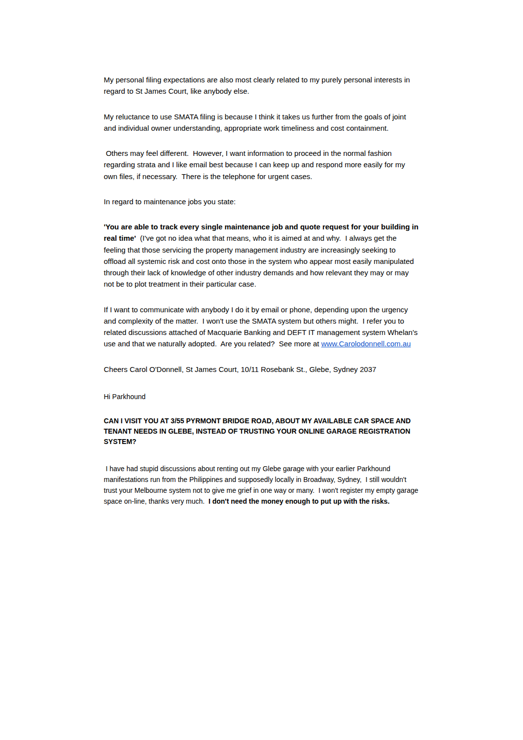My personal filing expectations are also most clearly related to my purely personal interests in regard to St James Court, like anybody else.
My reluctance to use SMATA filing is because I think it takes us further from the goals of joint and individual owner understanding, appropriate work timeliness and cost containment.
Others may feel different. However, I want information to proceed in the normal fashion regarding strata and I like email best because I can keep up and respond more easily for my own files, if necessary. There is the telephone for urgent cases.
In regard to maintenance jobs you state:
'You are able to track every single maintenance job and quote request for your building in real time' (I've got no idea what that means, who it is aimed at and why. I always get the feeling that those servicing the property management industry are increasingly seeking to offload all systemic risk and cost onto those in the system who appear most easily manipulated through their lack of knowledge of other industry demands and how relevant they may or may not be to plot treatment in their particular case.
If I want to communicate with anybody I do it by email or phone, depending upon the urgency and complexity of the matter. I won't use the SMATA system but others might. I refer you to related discussions attached of Macquarie Banking and DEFT IT management system Whelan's use and that we naturally adopted. Are you related? See more at www.Carolodonnell.com.au
Cheers Carol O'Donnell, St James Court, 10/11 Rosebank St., Glebe, Sydney 2037
Hi Parkhound
CAN I VISIT YOU AT 3/55 PYRMONT BRIDGE ROAD, ABOUT MY AVAILABLE CAR SPACE AND TENANT NEEDS IN GLEBE, INSTEAD OF TRUSTING YOUR ONLINE GARAGE REGISTRATION SYSTEM?
I have had stupid discussions about renting out my Glebe garage with your earlier Parkhound manifestations run from the Philippines and supposedly locally in Broadway, Sydney, I still wouldn't trust your Melbourne system not to give me grief in one way or many. I won't register my empty garage space on-line, thanks very much. I don't need the money enough to put up with the risks.